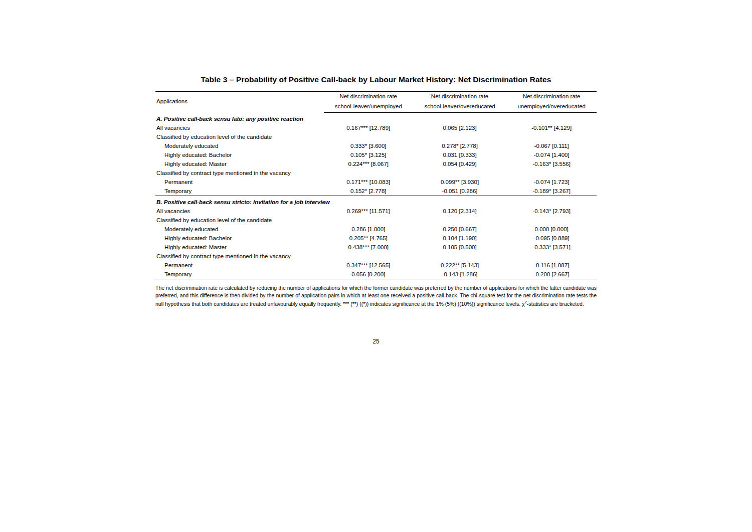Table 3 – Probability of Positive Call-back by Labour Market History: Net Discrimination Rates
| Applications | Net discrimination rate | Net discrimination rate | Net discrimination rate |
| --- | --- | --- | --- |
| school-leaver/unemployed | school-leaver/overeducated | unemployed/overeducated |
| A. Positive call-back sensu lato: any positive reaction |
| All vacancies | 0.167*** [12.789] | 0.065 [2.123] | -0.101** [4.129] |
| Classified by education level of the candidate | | | |
| Moderately educated | 0.333* [3.600] | 0.278* [2.778] | -0.067 [0.111] |
| Highly educated: Bachelor | 0.105* [3.125] | 0.031 [0.333] | -0.074 [1.400] |
| Highly educated: Master | 0.224*** [8.067] | 0.054 [0.429] | -0.163* [3.556] |
| Classified by contract type mentioned in the vacancy | | | |
| Permanent | 0.171*** [10.083] | 0.099** [3.930] | -0.074 [1.723] |
| Temporary | 0.152* [2.778] | -0.051 [0.286] | -0.189* [3.267] |
| B. Positive call-back sensu stricto: invitation for a job interview |
| All vacancies | 0.269*** [11.571] | 0.120 [2.314] | -0.143* [2.793] |
| Classified by education level of the candidate | | | |
| Moderately educated | 0.286 [1.000] | 0.250 [0.667] | 0.000 [0.000] |
| Highly educated: Bachelor | 0.205** [4.765] | 0.104 [1.190] | -0.095 [0.889] |
| Highly educated: Master | 0.438*** [7.000] | 0.105 [0.500] | -0.333* [3.571] |
| Classified by contract type mentioned in the vacancy | | | |
| Permanent | 0.347*** [12.565] | 0.222** [5.143] | -0.116 [1.087] |
| Temporary | 0.056 [0.200] | -0.143 [1.286] | -0.200 [2.667] |
The net discrimination rate is calculated by reducing the number of applications for which the former candidate was preferred by the number of applications for which the latter candidate was preferred, and this difference is then divided by the number of application pairs in which at least one received a positive call-back. The chi-square test for the net discrimination rate tests the null hypothesis that both candidates are treated unfavourably equally frequently. *** (**) ((*)) indicates significance at the 1% (5%) ((10%)) significance levels. χ2-statistics are bracketed.
25